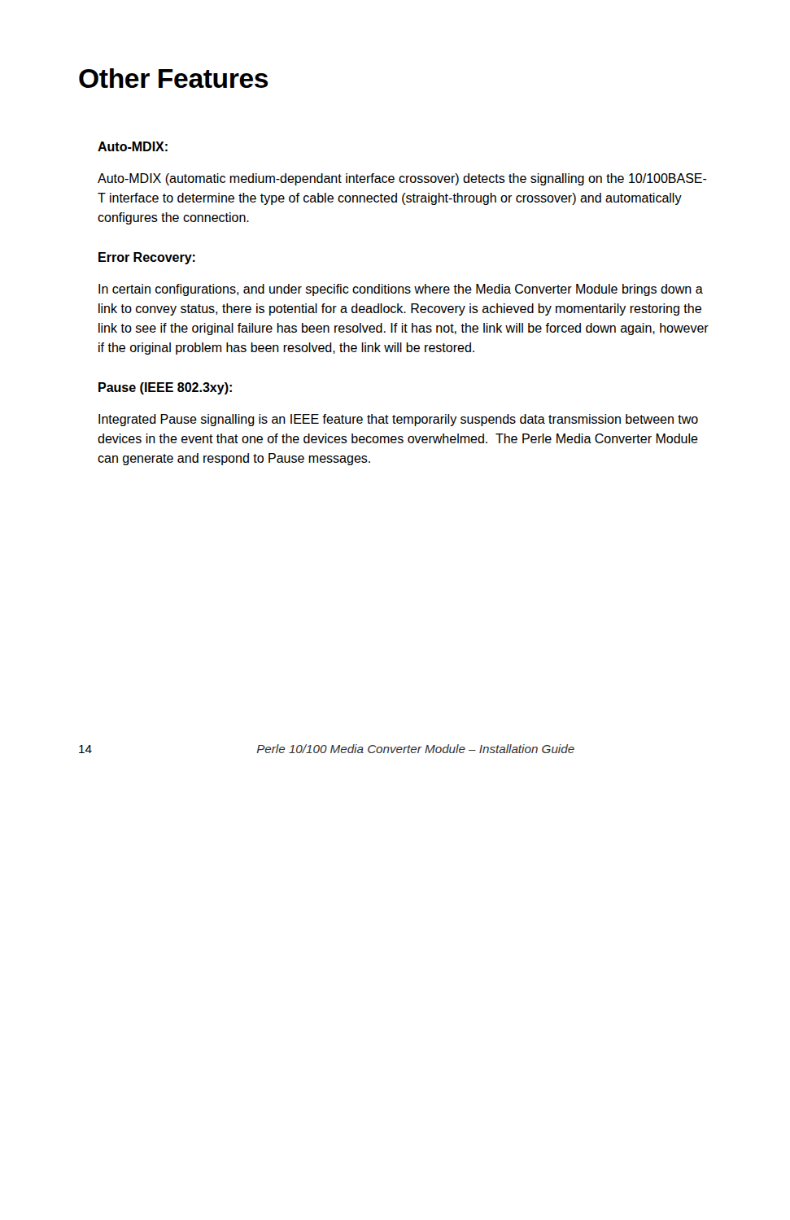Other Features
Auto-MDIX:
Auto-MDIX (automatic medium-dependant interface crossover) detects the signalling on the 10/100BASE-T interface to determine the type of cable connected (straight-through or crossover) and automatically configures the connection.
Error Recovery:
In certain configurations, and under specific conditions where the Media Converter Module brings down a link to convey status, there is potential for a deadlock. Recovery is achieved by momentarily restoring the link to see if the original failure has been resolved. If it has not, the link will be forced down again, however if the original problem has been resolved, the link will be restored.
Pause (IEEE 802.3xy):
Integrated Pause signalling is an IEEE feature that temporarily suspends data transmission between two devices in the event that one of the devices becomes overwhelmed. The Perle Media Converter Module can generate and respond to Pause messages.
14 Perle 10/100 Media Converter Module – Installation Guide